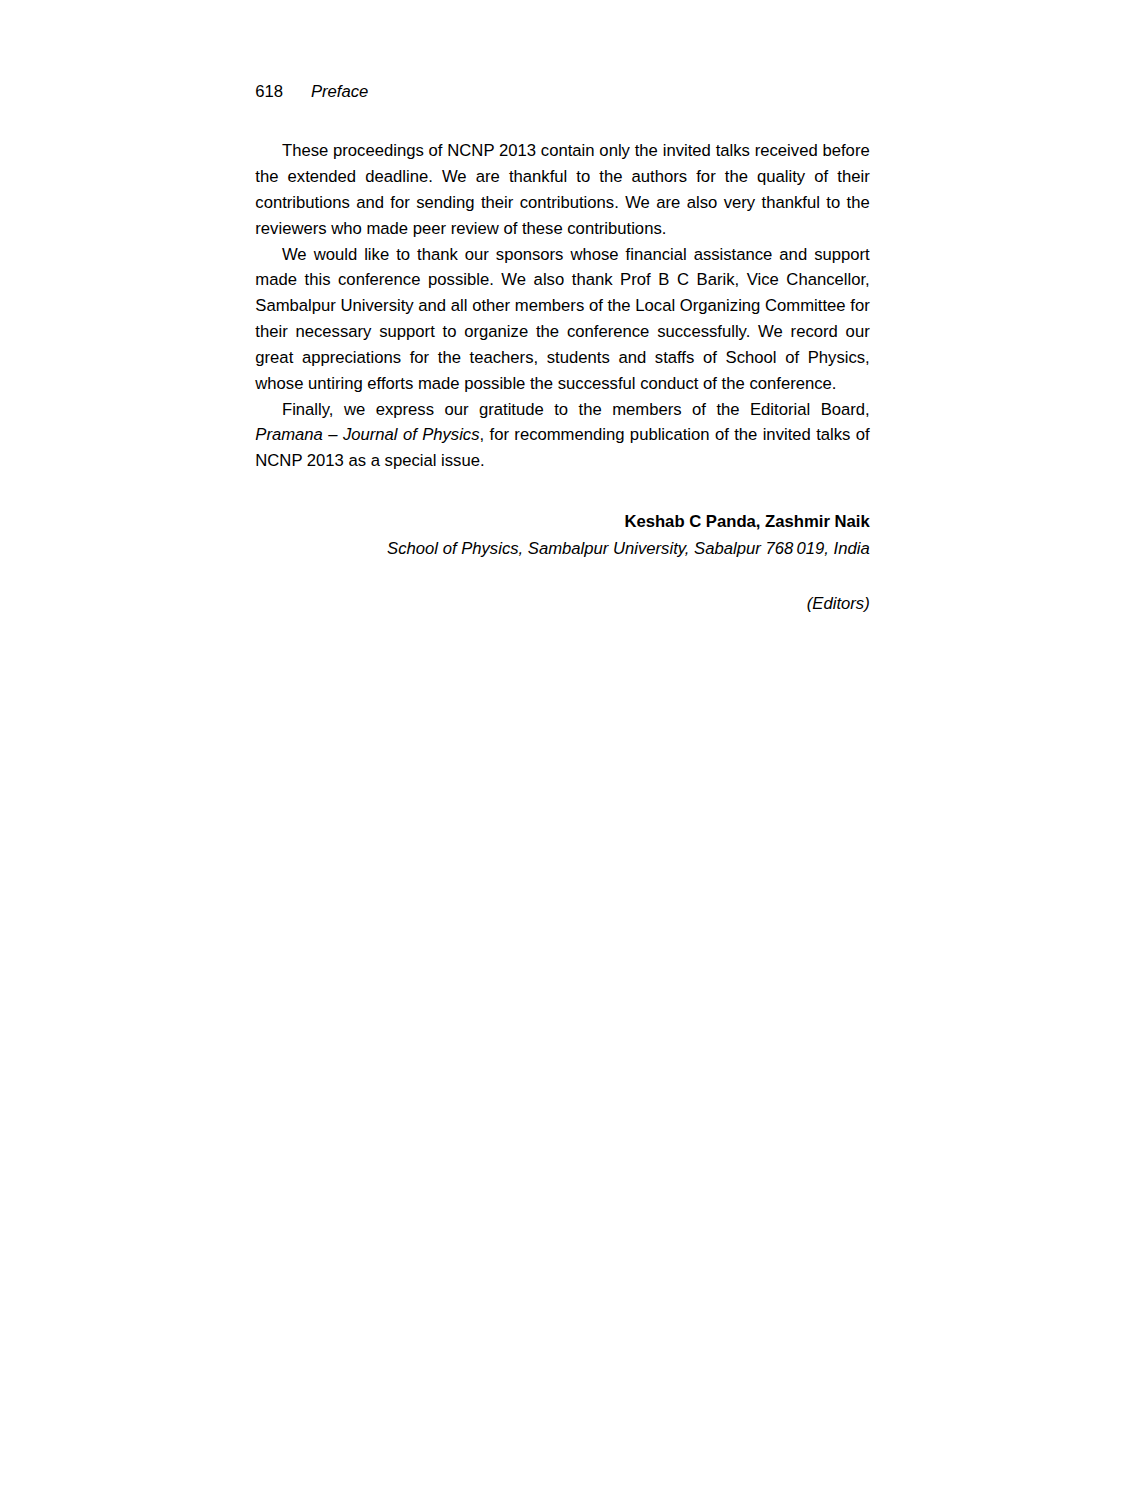618 Preface
These proceedings of NCNP 2013 contain only the invited talks received before the extended deadline. We are thankful to the authors for the quality of their contributions and for sending their contributions. We are also very thankful to the reviewers who made peer review of these contributions.
We would like to thank our sponsors whose financial assistance and support made this conference possible. We also thank Prof B C Barik, Vice Chancellor, Sambalpur University and all other members of the Local Organizing Committee for their necessary support to organize the conference successfully. We record our great appreciations for the teachers, students and staffs of School of Physics, whose untiring efforts made possible the successful conduct of the conference.
Finally, we express our gratitude to the members of the Editorial Board, Pramana – Journal of Physics, for recommending publication of the invited talks of NCNP 2013 as a special issue.
Keshab C Panda, Zashmir Naik
School of Physics, Sambalpur University, Sabalpur 768 019, India
(Editors)